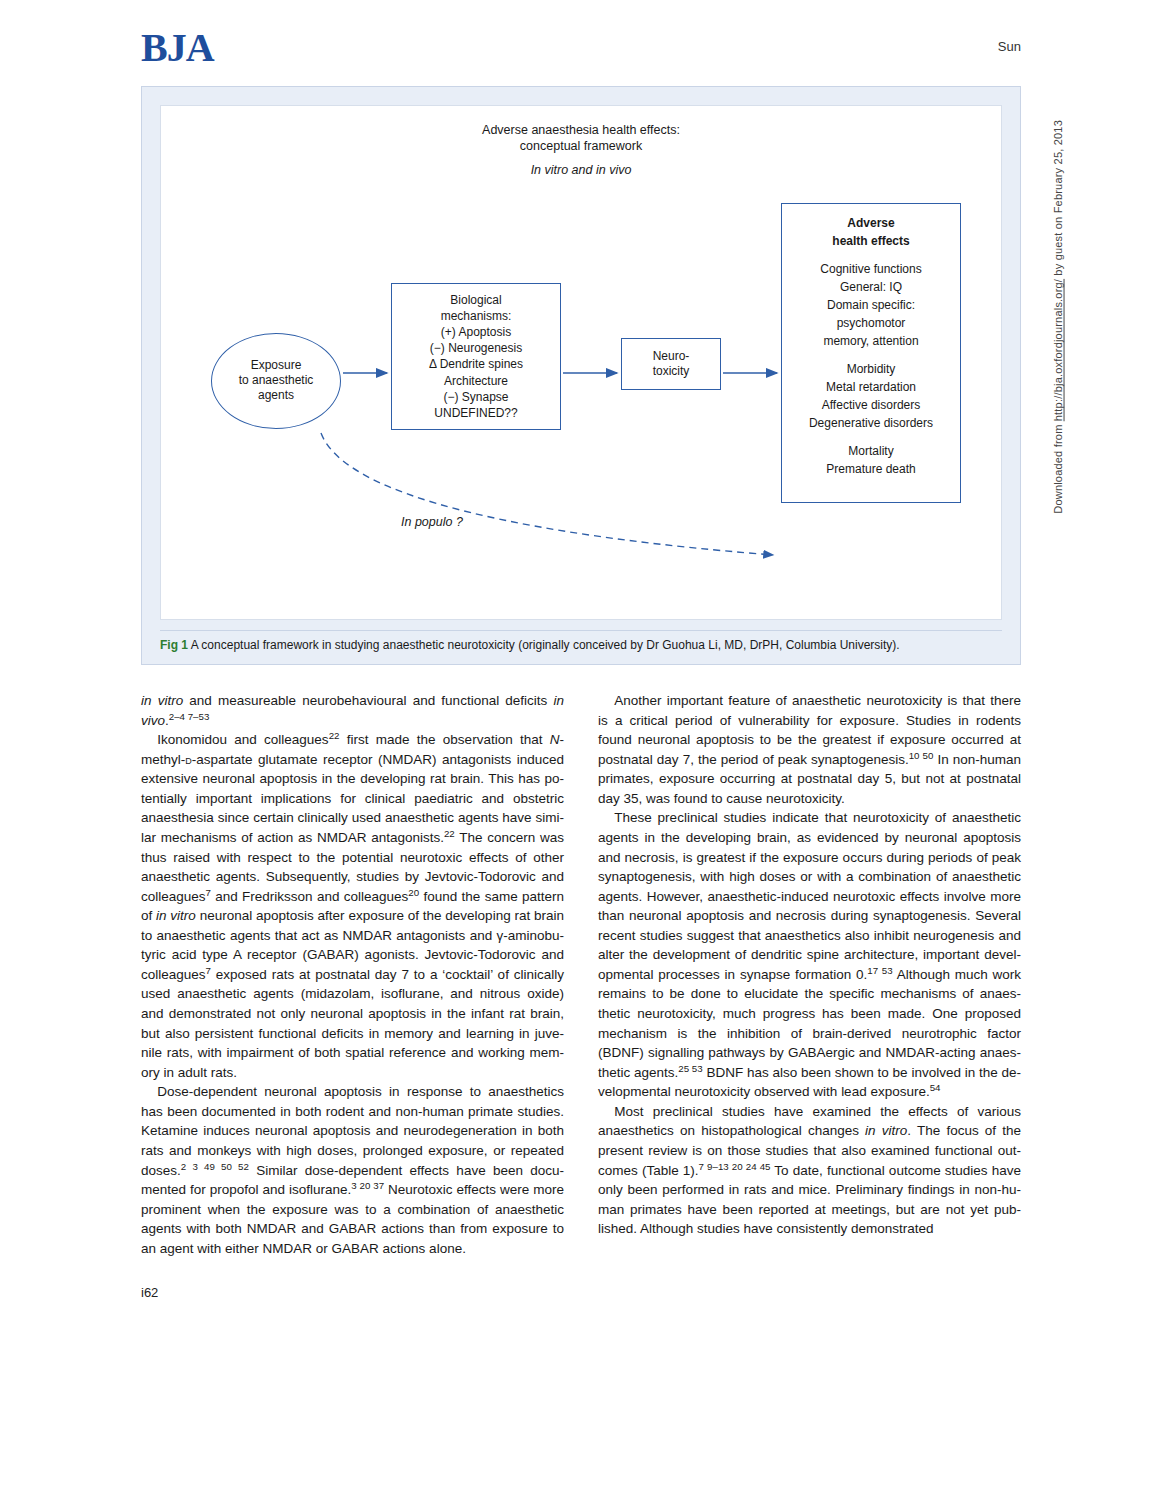BJA
Sun
Downloaded from http://bja.oxfordjournals.org/ by guest on February 25, 2013
Adverse anaesthesia health effects:
conceptual framework
In vitro and in vivo
Exposure
to anaesthetic
agents
Biological
mechanisms:
(+) Apoptosis
(−) Neurogenesis
Δ Dendrite spines
Architecture
(−) Synapse
UNDEFINED??
Neuro-
toxicity
Adverse
health effects
Cognitive functions
General: IQ
Domain specific:
psychomotor
memory, attention
Morbidity
Metal retardation
Affective disorders
Degenerative disorders
Mortality
Premature death
In populo ?
Fig 1 A conceptual framework in studying anaesthetic neurotoxicity (originally conceived by Dr Guohua Li, MD, DrPH, Columbia University).
in vitro and measureable neurobehavioural and functional deficits in vivo.2–4 7–53
Ikonomidou and colleagues22 first made the observation that N-methyl-d-aspartate glutamate receptor (NMDAR) antagonists induced extensive neuronal apoptosis in the developing rat brain. This has potentially important implications for clinical paediatric and obstetric anaesthesia since certain clinically used anaesthetic agents have similar mechanisms of action as NMDAR antagonists.22 The concern was thus raised with respect to the potential neurotoxic effects of other anaesthetic agents. Subsequently, studies by Jevtovic-Todorovic and colleagues7 and Fredriksson and colleagues20 found the same pattern of in vitro neuronal apoptosis after exposure of the developing rat brain to anaesthetic agents that act as NMDAR antagonists and γ-aminobutyric acid type A receptor (GABAR) agonists. Jevtovic-Todorovic and colleagues7 exposed rats at postnatal day 7 to a ‘cocktail’ of clinically used anaesthetic agents (midazolam, isoflurane, and nitrous oxide) and demonstrated not only neuronal apoptosis in the infant rat brain, but also persistent functional deficits in memory and learning in juvenile rats, with impairment of both spatial reference and working memory in adult rats.
Dose-dependent neuronal apoptosis in response to anaesthetics has been documented in both rodent and non-human primate studies. Ketamine induces neuronal apoptosis and neurodegeneration in both rats and monkeys with high doses, prolonged exposure, or repeated doses.2 3 49 50 52 Similar dose-dependent effects have been documented for propofol and isoflurane.3 20 37 Neurotoxic effects were more prominent when the exposure was to a combination of anaesthetic agents with both NMDAR and GABAR actions than from exposure to an agent with either NMDAR or GABAR actions alone.
Another important feature of anaesthetic neurotoxicity is that there is a critical period of vulnerability for exposure. Studies in rodents found neuronal apoptosis to be the greatest if exposure occurred at postnatal day 7, the period of peak synaptogenesis.10 50 In non-human primates, exposure occurring at postnatal day 5, but not at postnatal day 35, was found to cause neurotoxicity.
These preclinical studies indicate that neurotoxicity of anaesthetic agents in the developing brain, as evidenced by neuronal apoptosis and necrosis, is greatest if the exposure occurs during periods of peak synaptogenesis, with high doses or with a combination of anaesthetic agents. However, anaesthetic-induced neurotoxic effects involve more than neuronal apoptosis and necrosis during synaptogenesis. Several recent studies suggest that anaesthetics also inhibit neurogenesis and alter the development of dendritic spine architecture, important developmental processes in synapse formation 0.17 53 Although much work remains to be done to elucidate the specific mechanisms of anaesthetic neurotoxicity, much progress has been made. One proposed mechanism is the inhibition of brain-derived neurotrophic factor (BDNF) signalling pathways by GABAergic and NMDAR-acting anaesthetic agents.25 53 BDNF has also been shown to be involved in the developmental neurotoxicity observed with lead exposure.54
Most preclinical studies have examined the effects of various anaesthetics on histopathological changes in vitro. The focus of the present review is on those studies that also examined functional outcomes (Table 1).7 9–13 20 24 45 To date, functional outcome studies have only been performed in rats and mice. Preliminary findings in non-human primates have been reported at meetings, but are not yet published. Although studies have consistently demonstrated
i62